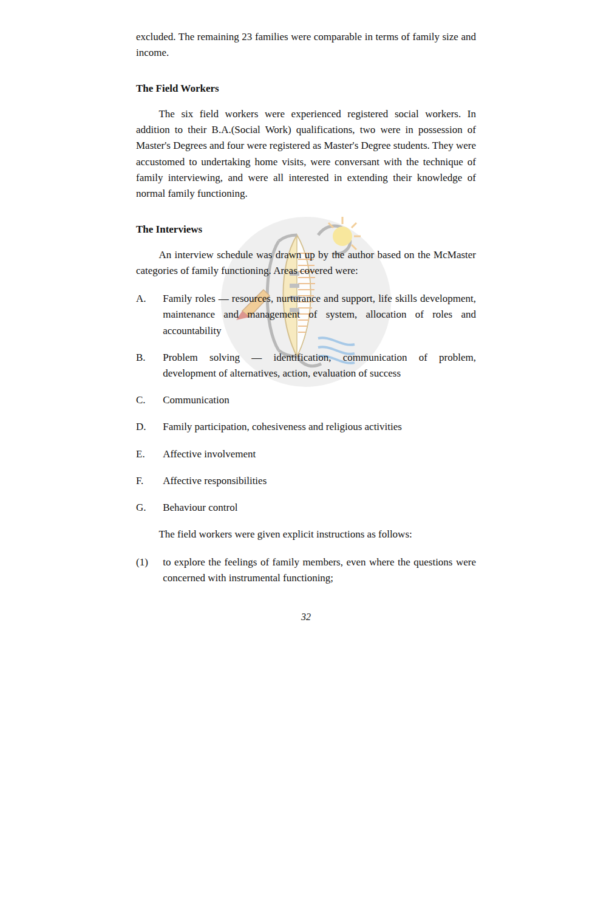excluded. The remaining 23 families were comparable in terms of family size and income.
The Field Workers
The six field workers were experienced registered social workers. In addition to their B.A.(Social Work) qualifications, two were in possession of Master's Degrees and four were registered as Master's Degree students. They were accustomed to undertaking home visits, were conversant with the technique of family interviewing, and were all interested in extending their knowledge of normal family functioning.
The Interviews
An interview schedule was drawn up by the author based on the McMaster categories of family functioning. Areas covered were:
A. Family roles — resources, nurturance and support, life skills development, maintenance and management of system, allocation of roles and accountability
B. Problem solving — identification, communication of problem, development of alternatives, action, evaluation of success
C. Communication
D. Family participation, cohesiveness and religious activities
E. Affective involvement
F. Affective responsibilities
G. Behaviour control
The field workers were given explicit instructions as follows:
(1) to explore the feelings of family members, even where the questions were concerned with instrumental functioning;
32